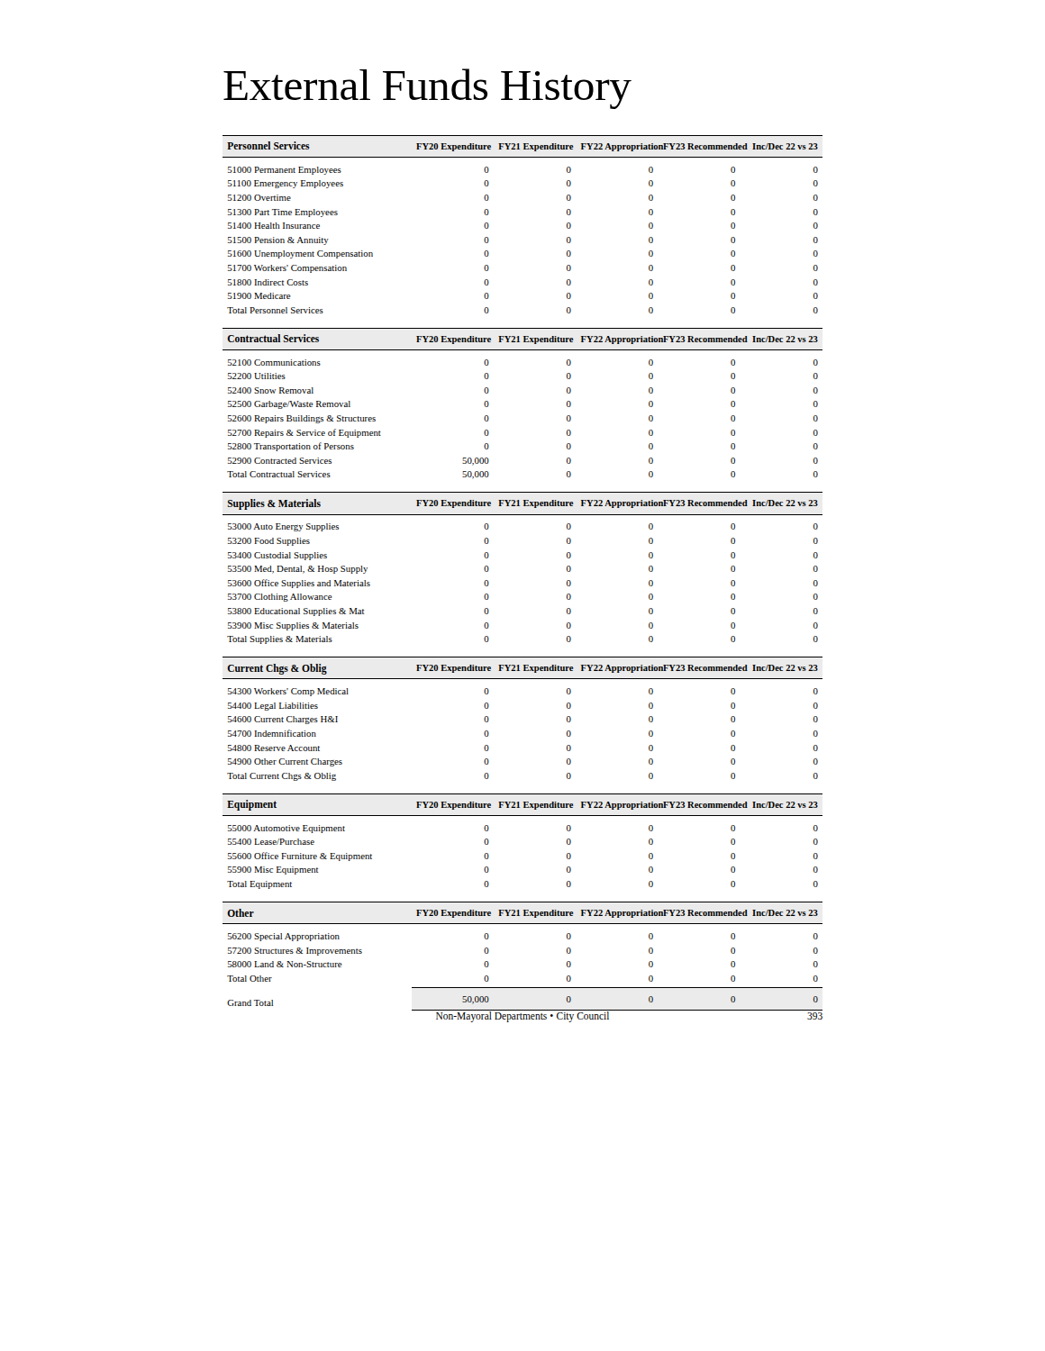External Funds History
| Personnel Services | FY20 Expenditure | FY21 Expenditure | FY22 Appropriation | FY23 Recommended | Inc/Dec 22 vs 23 |
| 51000 Permanent Employees | 0 | 0 | 0 | 0 | 0 |
| 51100 Emergency Employees | 0 | 0 | 0 | 0 | 0 |
| 51200 Overtime | 0 | 0 | 0 | 0 | 0 |
| 51300 Part Time Employees | 0 | 0 | 0 | 0 | 0 |
| 51400 Health Insurance | 0 | 0 | 0 | 0 | 0 |
| 51500 Pension & Annuity | 0 | 0 | 0 | 0 | 0 |
| 51600 Unemployment Compensation | 0 | 0 | 0 | 0 | 0 |
| 51700 Workers' Compensation | 0 | 0 | 0 | 0 | 0 |
| 51800 Indirect Costs | 0 | 0 | 0 | 0 | 0 |
| 51900 Medicare | 0 | 0 | 0 | 0 | 0 |
| Total Personnel Services | 0 | 0 | 0 | 0 | 0 |
| Contractual Services | FY20 Expenditure | FY21 Expenditure | FY22 Appropriation | FY23 Recommended | Inc/Dec 22 vs 23 |
| 52100 Communications | 0 | 0 | 0 | 0 | 0 |
| 52200 Utilities | 0 | 0 | 0 | 0 | 0 |
| 52400 Snow Removal | 0 | 0 | 0 | 0 | 0 |
| 52500 Garbage/Waste Removal | 0 | 0 | 0 | 0 | 0 |
| 52600 Repairs Buildings & Structures | 0 | 0 | 0 | 0 | 0 |
| 52700 Repairs & Service of Equipment | 0 | 0 | 0 | 0 | 0 |
| 52800 Transportation of Persons | 0 | 0 | 0 | 0 | 0 |
| 52900 Contracted Services | 50,000 | 0 | 0 | 0 | 0 |
| Total Contractual Services | 50,000 | 0 | 0 | 0 | 0 |
| Supplies & Materials | FY20 Expenditure | FY21 Expenditure | FY22 Appropriation | FY23 Recommended | Inc/Dec 22 vs 23 |
| 53000 Auto Energy Supplies | 0 | 0 | 0 | 0 | 0 |
| 53200 Food Supplies | 0 | 0 | 0 | 0 | 0 |
| 53400 Custodial Supplies | 0 | 0 | 0 | 0 | 0 |
| 53500 Med, Dental, & Hosp Supply | 0 | 0 | 0 | 0 | 0 |
| 53600 Office Supplies and Materials | 0 | 0 | 0 | 0 | 0 |
| 53700 Clothing Allowance | 0 | 0 | 0 | 0 | 0 |
| 53800 Educational Supplies & Mat | 0 | 0 | 0 | 0 | 0 |
| 53900 Misc Supplies & Materials | 0 | 0 | 0 | 0 | 0 |
| Total Supplies & Materials | 0 | 0 | 0 | 0 | 0 |
| Current Chgs & Oblig | FY20 Expenditure | FY21 Expenditure | FY22 Appropriation | FY23 Recommended | Inc/Dec 22 vs 23 |
| 54300 Workers' Comp Medical | 0 | 0 | 0 | 0 | 0 |
| 54400 Legal Liabilities | 0 | 0 | 0 | 0 | 0 |
| 54600 Current Charges H&I | 0 | 0 | 0 | 0 | 0 |
| 54700 Indemnification | 0 | 0 | 0 | 0 | 0 |
| 54800 Reserve Account | 0 | 0 | 0 | 0 | 0 |
| 54900 Other Current Charges | 0 | 0 | 0 | 0 | 0 |
| Total Current Chgs & Oblig | 0 | 0 | 0 | 0 | 0 |
| Equipment | FY20 Expenditure | FY21 Expenditure | FY22 Appropriation | FY23 Recommended | Inc/Dec 22 vs 23 |
| 55000 Automotive Equipment | 0 | 0 | 0 | 0 | 0 |
| 55400 Lease/Purchase | 0 | 0 | 0 | 0 | 0 |
| 55600 Office Furniture & Equipment | 0 | 0 | 0 | 0 | 0 |
| 55900 Misc Equipment | 0 | 0 | 0 | 0 | 0 |
| Total Equipment | 0 | 0 | 0 | 0 | 0 |
| Other | FY20 Expenditure | FY21 Expenditure | FY22 Appropriation | FY23 Recommended | Inc/Dec 22 vs 23 |
| 56200 Special Appropriation | 0 | 0 | 0 | 0 | 0 |
| 57200 Structures & Improvements | 0 | 0 | 0 | 0 | 0 |
| 58000 Land & Non-Structure | 0 | 0 | 0 | 0 | 0 |
| Total Other | 0 | 0 | 0 | 0 | 0 |
| Grand Total | 50,000 | 0 | 0 | 0 | 0 |
Non-Mayoral Departments • City Council
393